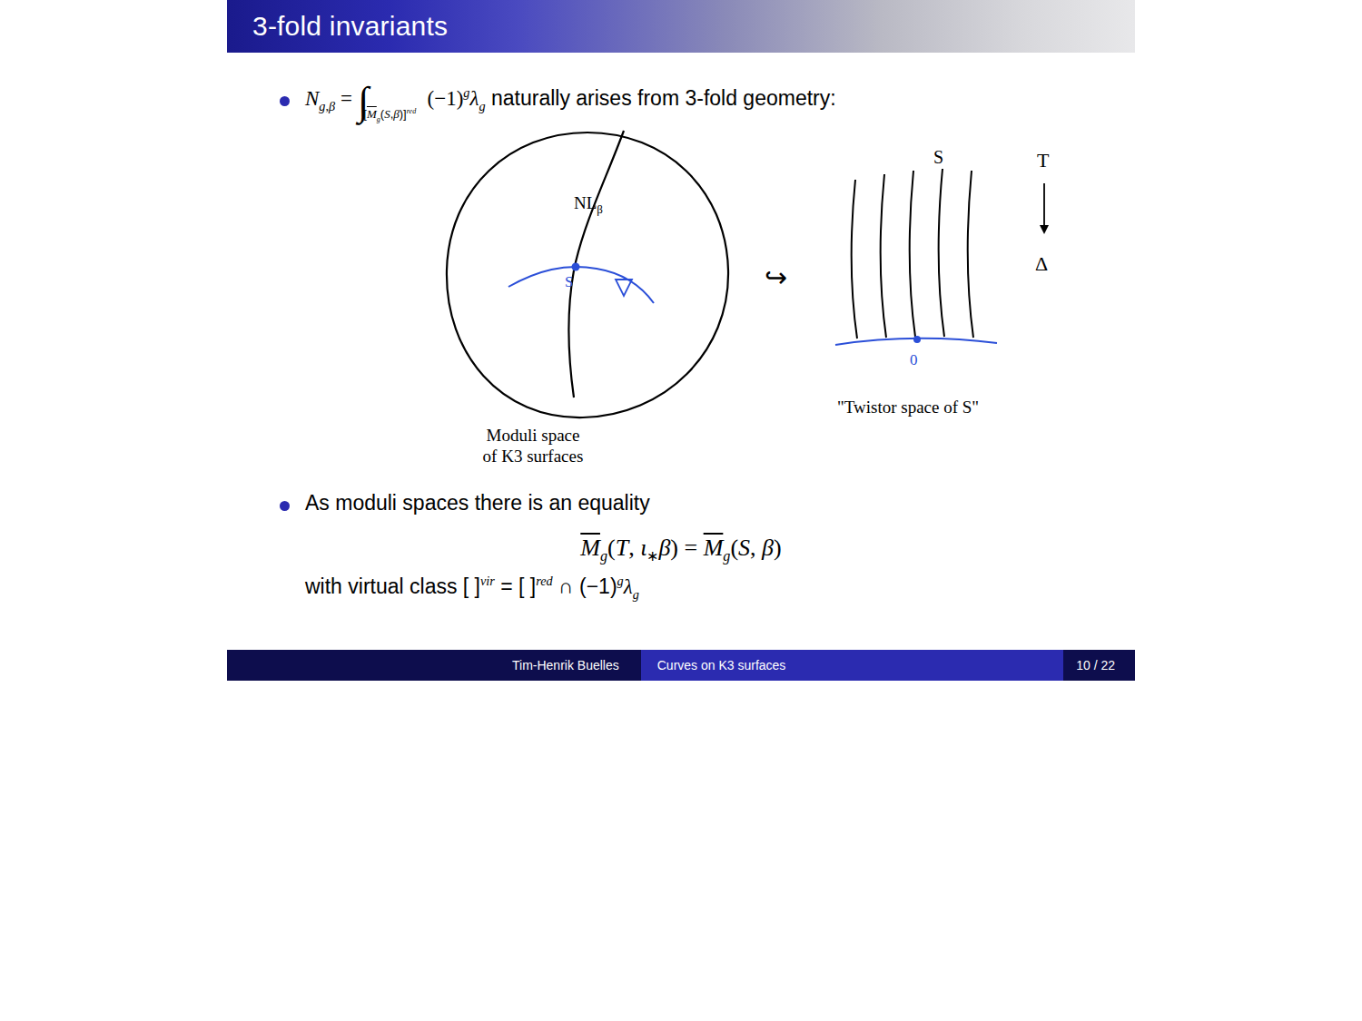3-fold invariants
Ng,β = ∫ [Mg(S,β)]red (−1)gλg naturally arises from 3-fold geometry:
S NLβ
↪
S 0 T Δ
Moduli space
of K3 surfaces
"Twistor space of S"
As moduli spaces there is an equality
Mg(T, ι∗β) = Mg(S, β)
with virtual class [ ]vir = [ ]red ∩ (−1)gλg
Tim-Henrik Buelles
Curves on K3 surfaces
10 / 22